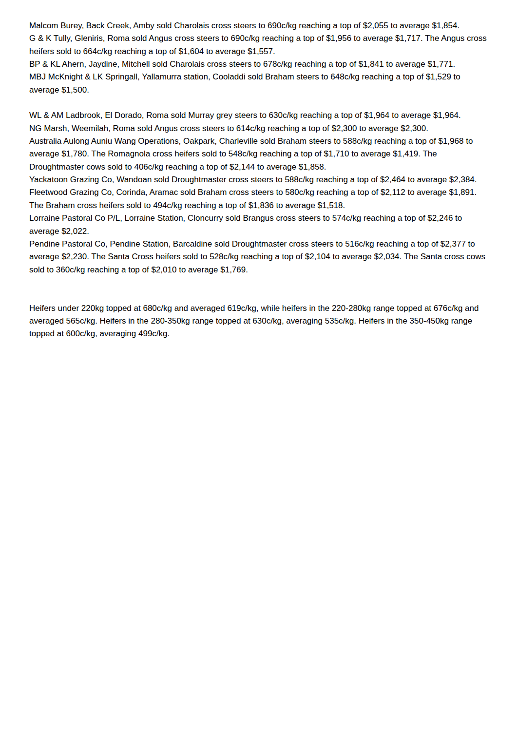Malcom Burey, Back Creek, Amby sold Charolais cross steers to 690c/kg reaching a top of $2,055 to average $1,854.
G & K Tully, Gleniris, Roma sold Angus cross steers to 690c/kg reaching a top of $1,956 to average $1,717. The Angus cross heifers sold to 664c/kg reaching a top of $1,604 to average $1,557.
BP & KL Ahern, Jaydine, Mitchell sold Charolais cross steers to 678c/kg reaching a top of $1,841 to average $1,771.
MBJ McKnight & LK Springall, Yallamurra station, Cooladdi sold Braham steers to 648c/kg reaching a top of $1,529 to average $1,500.
WL & AM Ladbrook, El Dorado, Roma sold Murray grey steers to 630c/kg reaching a top of $1,964 to average $1,964.
NG Marsh, Weemilah, Roma sold Angus cross steers to 614c/kg reaching a top of $2,300 to average $2,300.
Australia Aulong Auniu Wang Operations, Oakpark, Charleville sold Braham steers to 588c/kg reaching a top of $1,968 to average $1,780. The Romagnola cross heifers sold to 548c/kg reaching a top of $1,710 to average $1,419. The Droughtmaster cows sold to 406c/kg reaching a top of $2,144 to average $1,858.
Yackatoon Grazing Co, Wandoan sold Droughtmaster cross steers to 588c/kg reaching a top of $2,464 to average $2,384.
Fleetwood Grazing Co, Corinda, Aramac sold Braham cross steers to 580c/kg reaching a top of $2,112 to average $1,891. The Braham cross heifers sold to 494c/kg reaching a top of $1,836 to average $1,518.
Lorraine Pastoral Co P/L, Lorraine Station, Cloncurry sold Brangus cross steers to 574c/kg reaching a top of $2,246 to average $2,022.
Pendine Pastoral Co, Pendine Station, Barcaldine sold Droughtmaster cross steers to 516c/kg reaching a top of $2,377 to average $2,230. The Santa Cross heifers sold to 528c/kg reaching a top of $2,104 to average $2,034. The Santa cross cows sold to 360c/kg reaching a top of $2,010 to average $1,769.
Heifers under 220kg topped at 680c/kg and averaged 619c/kg, while heifers in the 220-280kg range topped at 676c/kg and averaged 565c/kg. Heifers in the 280-350kg range topped at 630c/kg, averaging 535c/kg. Heifers in the 350-450kg range topped at 600c/kg, averaging 499c/kg.